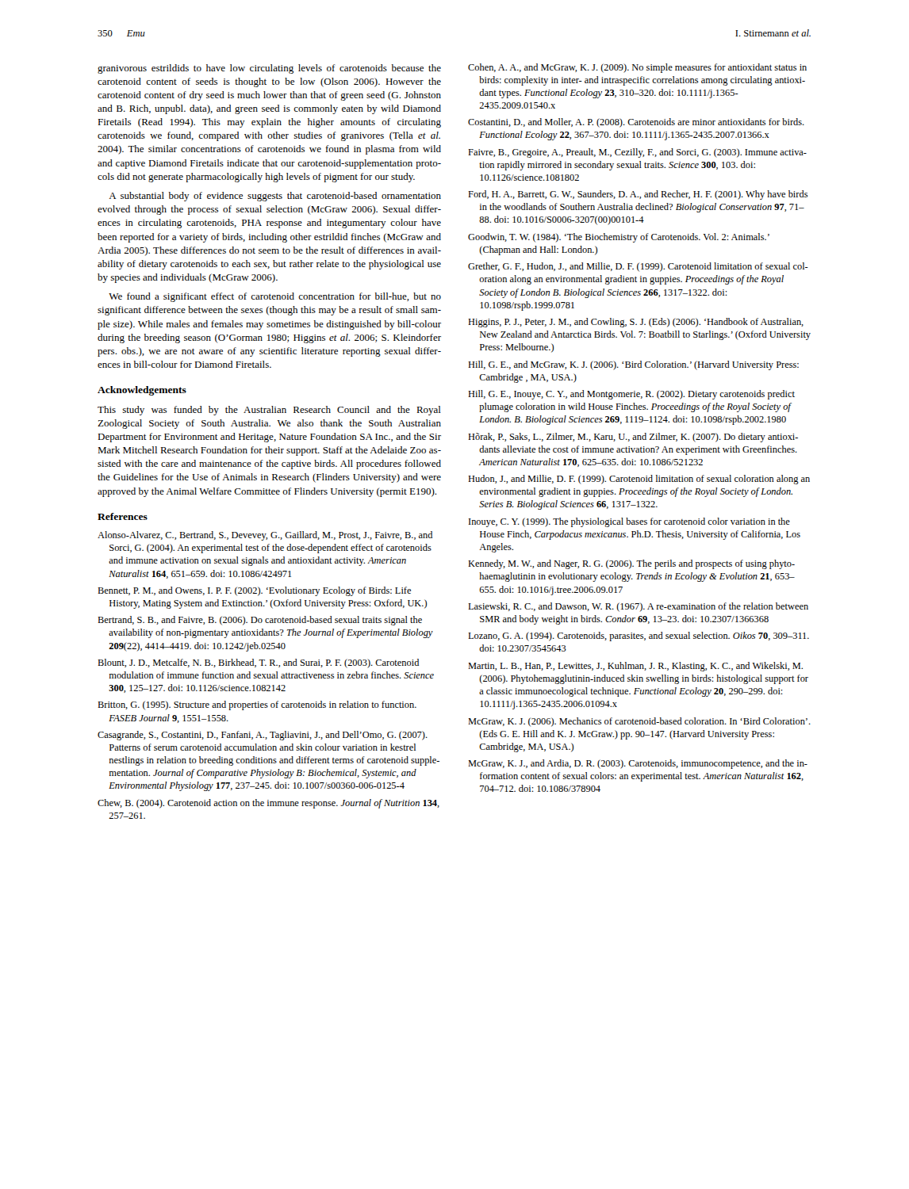350 Emu
I. Stirnemann et al.
granivorous estrildids to have low circulating levels of carotenoids because the carotenoid content of seeds is thought to be low (Olson 2006). However the carotenoid content of dry seed is much lower than that of green seed (G. Johnston and B. Rich, unpubl. data), and green seed is commonly eaten by wild Diamond Firetails (Read 1994). This may explain the higher amounts of circulating carotenoids we found, compared with other studies of granivores (Tella et al. 2004). The similar concentrations of carotenoids we found in plasma from wild and captive Diamond Firetails indicate that our carotenoid-supplementation protocols did not generate pharmacologically high levels of pigment for our study.
A substantial body of evidence suggests that carotenoid-based ornamentation evolved through the process of sexual selection (McGraw 2006). Sexual differences in circulating carotenoids, PHA response and integumentary colour have been reported for a variety of birds, including other estrildid finches (McGraw and Ardia 2005). These differences do not seem to be the result of differences in availability of dietary carotenoids to each sex, but rather relate to the physiological use by species and individuals (McGraw 2006).
We found a significant effect of carotenoid concentration for bill-hue, but no significant difference between the sexes (though this may be a result of small sample size). While males and females may sometimes be distinguished by bill-colour during the breeding season (O’Gorman 1980; Higgins et al. 2006; S. Kleindorfer pers. obs.), we are not aware of any scientific literature reporting sexual differences in bill-colour for Diamond Firetails.
Acknowledgements
This study was funded by the Australian Research Council and the Royal Zoological Society of South Australia. We also thank the South Australian Department for Environment and Heritage, Nature Foundation SA Inc., and the Sir Mark Mitchell Research Foundation for their support. Staff at the Adelaide Zoo assisted with the care and maintenance of the captive birds. All procedures followed the Guidelines for the Use of Animals in Research (Flinders University) and were approved by the Animal Welfare Committee of Flinders University (permit E190).
References
Alonso-Alvarez, C., Bertrand, S., Devevey, G., Gaillard, M., Prost, J., Faivre, B., and Sorci, G. (2004). An experimental test of the dose-dependent effect of carotenoids and immune activation on sexual signals and antioxidant activity. American Naturalist 164, 651–659. doi: 10.1086/424971
Bennett, P. M., and Owens, I. P. F. (2002). ‘Evolutionary Ecology of Birds: Life History, Mating System and Extinction.’ (Oxford University Press: Oxford, UK.)
Bertrand, S. B., and Faivre, B. (2006). Do carotenoid-based sexual traits signal the availability of non-pigmentary antioxidants? The Journal of Experimental Biology 209(22), 4414–4419. doi: 10.1242/jeb.02540
Blount, J. D., Metcalfe, N. B., Birkhead, T. R., and Surai, P. F. (2003). Carotenoid modulation of immune function and sexual attractiveness in zebra finches. Science 300, 125–127. doi: 10.1126/science.1082142
Britton, G. (1995). Structure and properties of carotenoids in relation to function. FASEB Journal 9, 1551–1558.
Casagrande, S., Costantini, D., Fanfani, A., Tagliavini, J., and Dell’Omo, G. (2007). Patterns of serum carotenoid accumulation and skin colour variation in kestrel nestlings in relation to breeding conditions and different terms of carotenoid supplementation. Journal of Comparative Physiology B: Biochemical, Systemic, and Environmental Physiology 177, 237–245. doi: 10.1007/s00360-006-0125-4
Chew, B. (2004). Carotenoid action on the immune response. Journal of Nutrition 134, 257–261.
Cohen, A. A., and McGraw, K. J. (2009). No simple measures for antioxidant status in birds: complexity in inter- and intraspecific correlations among circulating antioxidant types. Functional Ecology 23, 310–320. doi: 10.1111/j.1365-2435.2009.01540.x
Costantini, D., and Moller, A. P. (2008). Carotenoids are minor antioxidants for birds. Functional Ecology 22, 367–370. doi: 10.1111/j.1365-2435.2007.01366.x
Faivre, B., Gregoire, A., Preault, M., Cezilly, F., and Sorci, G. (2003). Immune activation rapidly mirrored in secondary sexual traits. Science 300, 103. doi: 10.1126/science.1081802
Ford, H. A., Barrett, G. W., Saunders, D. A., and Recher, H. F. (2001). Why have birds in the woodlands of Southern Australia declined? Biological Conservation 97, 71–88. doi: 10.1016/S0006-3207(00)00101-4
Goodwin, T. W. (1984). ‘The Biochemistry of Carotenoids. Vol. 2: Animals.’ (Chapman and Hall: London.)
Grether, G. F., Hudon, J., and Millie, D. F. (1999). Carotenoid limitation of sexual coloration along an environmental gradient in guppies. Proceedings of the Royal Society of London B. Biological Sciences 266, 1317–1322. doi: 10.1098/rspb.1999.0781
Higgins, P. J., Peter, J. M., and Cowling, S. J. (Eds) (2006). ‘Handbook of Australian, New Zealand and Antarctica Birds. Vol. 7: Boatbill to Starlings.’ (Oxford University Press: Melbourne.)
Hill, G. E., and McGraw, K. J. (2006). ‘Bird Coloration.’ (Harvard University Press: Cambridge , MA, USA.)
Hill, G. E., Inouye, C. Y., and Montgomerie, R. (2002). Dietary carotenoids predict plumage coloration in wild House Finches. Proceedings of the Royal Society of London. B. Biological Sciences 269, 1119–1124. doi: 10.1098/rspb.2002.1980
Hõrak, P., Saks, L., Zilmer, M., Karu, U., and Zilmer, K. (2007). Do dietary antioxidants alleviate the cost of immune activation? An experiment with Greenfinches. American Naturalist 170, 625–635. doi: 10.1086/521232
Hudon, J., and Millie, D. F. (1999). Carotenoid limitation of sexual coloration along an environmental gradient in guppies. Proceedings of the Royal Society of London. Series B. Biological Sciences 66, 1317–1322.
Inouye, C. Y. (1999). The physiological bases for carotenoid color variation in the House Finch, Carpodacus mexicanus. Ph.D. Thesis, University of California, Los Angeles.
Kennedy, M. W., and Nager, R. G. (2006). The perils and prospects of using phytohaemaglutinin in evolutionary ecology. Trends in Ecology & Evolution 21, 653–655. doi: 10.1016/j.tree.2006.09.017
Lasiewski, R. C., and Dawson, W. R. (1967). A re-examination of the relation between SMR and body weight in birds. Condor 69, 13–23. doi: 10.2307/1366368
Lozano, G. A. (1994). Carotenoids, parasites, and sexual selection. Oikos 70, 309–311. doi: 10.2307/3545643
Martin, L. B., Han, P., Lewittes, J., Kuhlman, J. R., Klasting, K. C., and Wikelski, M. (2006). Phytohemagglutinin-induced skin swelling in birds: histological support for a classic immunoecological technique. Functional Ecology 20, 290–299. doi: 10.1111/j.1365-2435.2006.01094.x
McGraw, K. J. (2006). Mechanics of carotenoid-based coloration. In ‘Bird Coloration’. (Eds G. E. Hill and K. J. McGraw.) pp. 90–147. (Harvard University Press: Cambridge, MA, USA.)
McGraw, K. J., and Ardia, D. R. (2003). Carotenoids, immunocompetence, and the information content of sexual colors: an experimental test. American Naturalist 162, 704–712. doi: 10.1086/378904